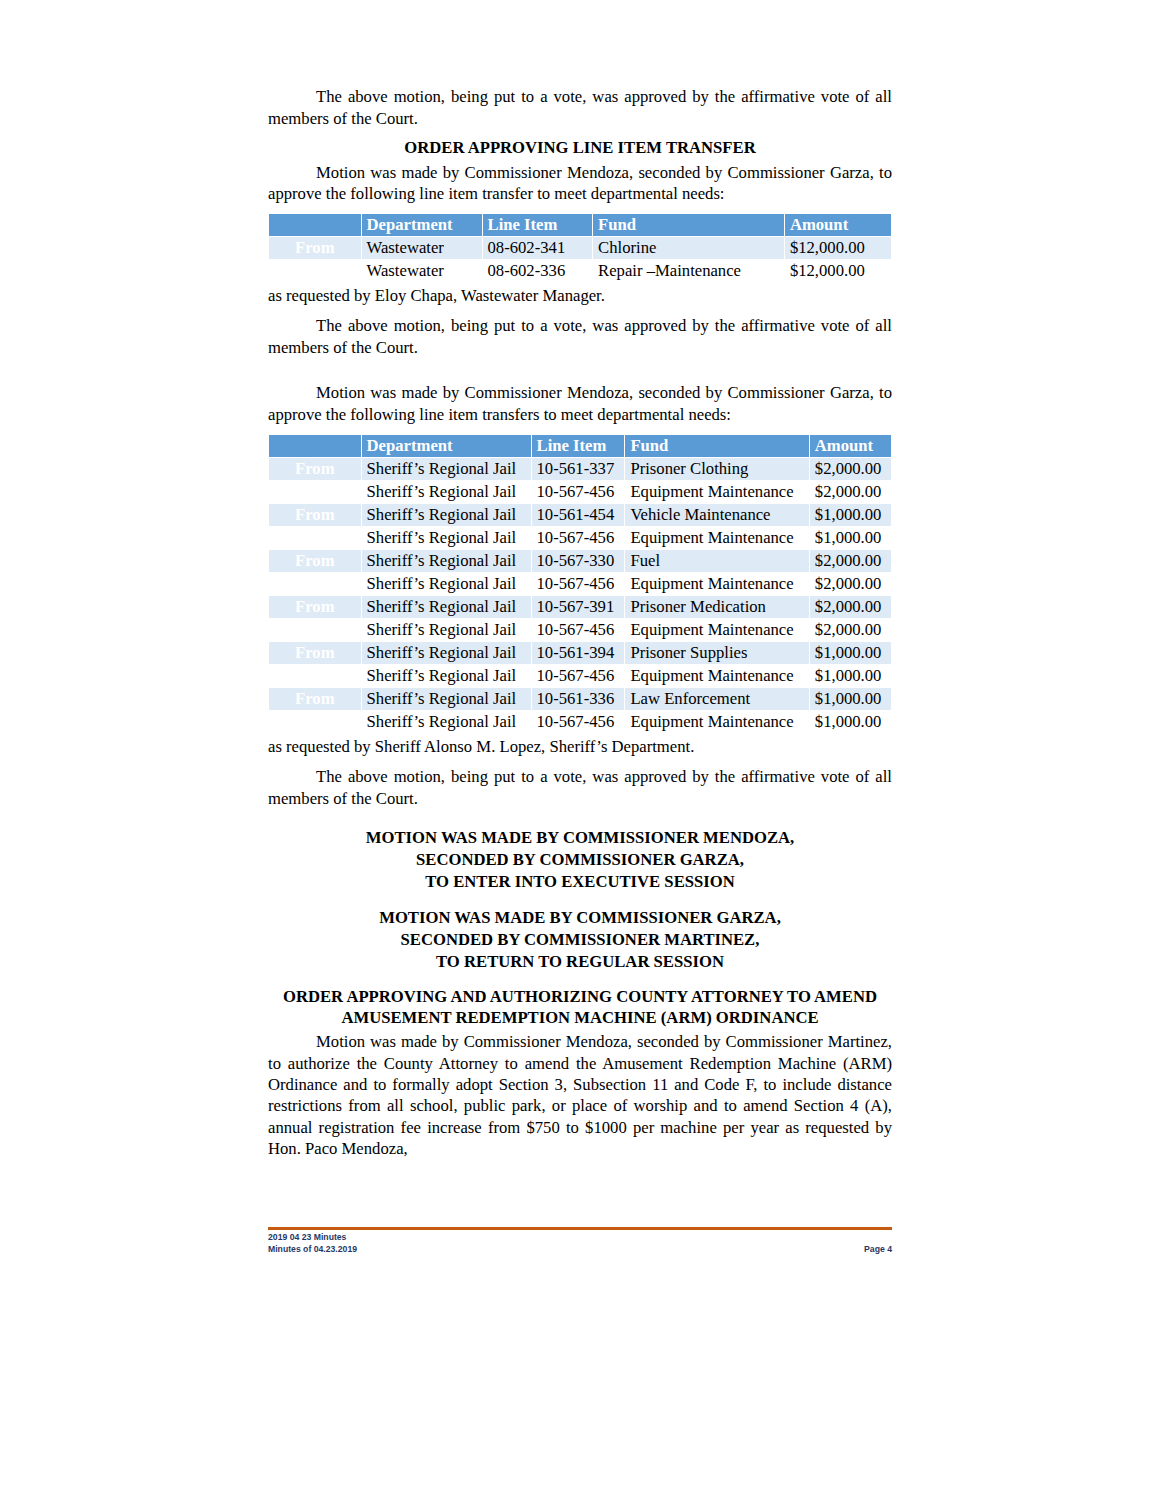The above motion, being put to a vote, was approved by the affirmative vote of all members of the Court.
ORDER APPROVING LINE ITEM TRANSFER
Motion was made by Commissioner Mendoza, seconded by Commissioner Garza, to approve the following line item transfer to meet departmental needs:
| | Department | Line Item | Fund | Amount |
| --- | --- | --- | --- | --- |
| From | Wastewater | 08-602-341 | Chlorine | $12,000.00 |
| To | Wastewater | 08-602-336 | Repair –Maintenance | $12,000.00 |
as requested by Eloy Chapa, Wastewater Manager.
The above motion, being put to a vote, was approved by the affirmative vote of all members of the Court.
Motion was made by Commissioner Mendoza, seconded by Commissioner Garza, to approve the following line item transfers to meet departmental needs:
| | Department | Line Item | Fund | Amount |
| --- | --- | --- | --- | --- |
| From | Sheriff’s Regional Jail | 10-561-337 | Prisoner Clothing | $2,000.00 |
| To | Sheriff’s Regional Jail | 10-567-456 | Equipment Maintenance | $2,000.00 |
| From | Sheriff’s Regional Jail | 10-561-454 | Vehicle Maintenance | $1,000.00 |
| To | Sheriff’s Regional Jail | 10-567-456 | Equipment Maintenance | $1,000.00 |
| From | Sheriff’s Regional Jail | 10-567-330 | Fuel | $2,000.00 |
| To | Sheriff’s Regional Jail | 10-567-456 | Equipment Maintenance | $2,000.00 |
| From | Sheriff’s Regional Jail | 10-567-391 | Prisoner Medication | $2,000.00 |
| To | Sheriff’s Regional Jail | 10-567-456 | Equipment Maintenance | $2,000.00 |
| From | Sheriff’s Regional Jail | 10-561-394 | Prisoner Supplies | $1,000.00 |
| To | Sheriff’s Regional Jail | 10-567-456 | Equipment Maintenance | $1,000.00 |
| From | Sheriff’s Regional Jail | 10-561-336 | Law Enforcement | $1,000.00 |
| To | Sheriff’s Regional Jail | 10-567-456 | Equipment Maintenance | $1,000.00 |
as requested by Sheriff Alonso M. Lopez, Sheriff’s Department.
The above motion, being put to a vote, was approved by the affirmative vote of all members of the Court.
MOTION WAS MADE BY COMMISSIONER MENDOZA,
SECONDED BY COMMISSIONER GARZA,
TO ENTER INTO EXECUTIVE SESSION
MOTION WAS MADE BY COMMISSIONER GARZA,
SECONDED BY COMMISSIONER MARTINEZ,
TO RETURN TO REGULAR SESSION
ORDER APPROVING AND AUTHORIZING COUNTY ATTORNEY TO AMEND
AMUSEMENT REDEMPTION MACHINE (ARM) ORDINANCE
Motion was made by Commissioner Mendoza, seconded by Commissioner Martinez, to authorize the County Attorney to amend the Amusement Redemption Machine (ARM) Ordinance and to formally adopt Section 3, Subsection 11 and Code F, to include distance restrictions from all school, public park, or place of worship and to amend Section 4 (A), annual registration fee increase from $750 to $1000 per machine per year as requested by Hon. Paco Mendoza,
2019 04 23 Minutes
Minutes of 04.23.2019
Page 4